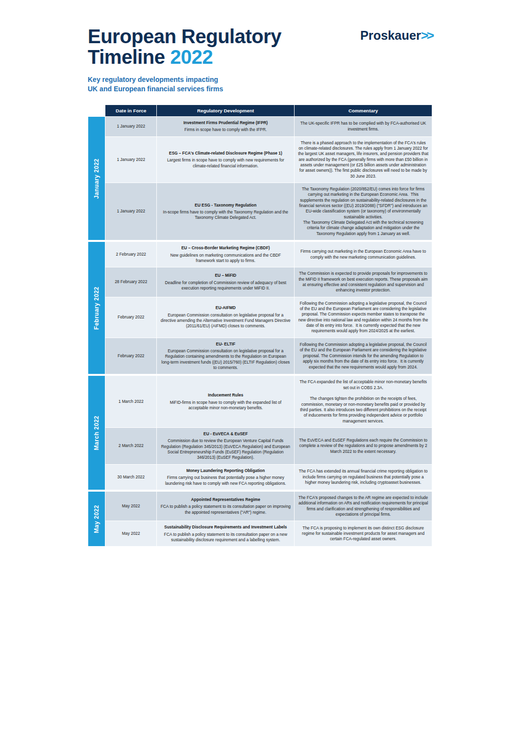European Regulatory
Timeline 2022
Proskauer>>
Key regulatory developments impacting
UK and European financial services firms
| | Date in Force | Regulatory Development | Commentary |
| --- | --- | --- | --- |
| January 2022 | 1 January 2022 | Investment Firms Prudential Regime (IFPR) Firms in scope have to comply with the IFPR. | The UK-specific IFPR has to be complied with by FCA-authorised UK investment firms. |
| 1 January 2022 | ESG – FCA's Climate-related Disclosure Regime (Phase 1) Largest firms in scope have to comply with new requirements for climate-related financial information. | There is a phased approach to the implementation of the FCA's rules on climate-related disclosures. The rules apply from 1 January 2022 for the largest UK asset managers, life insurers, and pension providers that are authorized by the FCA (generally firms with more than £50 billion in assets under management (or £25 billion assets under administration for asset owners)). The first public disclosures will need to be made by 30 June 2023. |
| 1 January 2022 | EU ESG - Taxonomy Regulation In-scope firms have to comply with the Taxonomy Regulation and the Taxonomy Climate Delegated Act. | The Taxonomy Regulation (2020/852/EU) comes into force for firms carrying out marketing in the European Economic Area. This supplements the regulation on sustainability-related disclosures in the financial services sector ((EU) 2019/2088) ("SFDR") and introduces an EU-wide classification system (or taxonomy) of environmentally sustainable activities. The Taxonomy Climate Delegated Act with the technical screening criteria for climate change adaptation and mitigation under the Taxonomy Regulation apply from 1 January as well. |
| February 2022 | 2 February 2022 | EU – Cross-Border Marketing Regime (CBDF) New guidelines on marketing communications and the CBDF framework start to apply to firms. | Firms carrying out marketing in the European Economic Area have to comply with the new marketing communication guidelines. |
| 28 February 2022 | EU – MiFID Deadline for completion of Commission review of adequacy of best execution reporting requirements under MiFID II. | The Commission is expected to provide proposals for improvements to the MiFID II framework on best execution reports. These proposals aim at ensuring effective and consistent regulation and supervision and enhancing investor protection. |
| February 2022 | EU-AIFMD European Commission consultation on legislative proposal for a directive amending the Alternative Investment Fund Managers Directive (2011/61/EU) (AIFMD) closes to comments. | Following the Commission adopting a legislative proposal, the Council of the EU and the European Parliament are considering the legislative proposal. The Commission expects member states to transpose the new directive into national law and regulation within 24 months from the date of its entry into force. It is currently expected that the new requirements would apply from 2024/2025 at the earliest. |
| February 2022 | EU- ELTIF European Commission consultation on legislative proposal for a Regulation containing amendments to the Regulation on European long-term investment funds ((EU) 2015/760) (ELTIF Regulation) closes to comments. | Following the Commission adopting a legislative proposal, the Council of the EU and the European Parliament are considering the legislative proposal. The Commission intends for the amending Regulation to apply six months from the date of its entry into force. It is currently expected that the new requirements would apply from 2024. |
| March 2022 | 1 March 2022 | Inducement Rules MiFID-firms in scope have to comply with the expanded list of acceptable minor non-monetary benefits. | The FCA expanded the list of acceptable minor non-monetary benefits set out in COBS 2.3A. The changes tighten the prohibition on the receipts of fees, commission, monetary or non-monetary benefits paid or provided by third parties. It also introduces two different prohibitions on the receipt of inducements for firms providing independent advice or portfolio management services. |
| 2 March 2022 | EU - EuVECA & EuSEF Commission due to review the European Venture Capital Funds Regulation (Regulation 345/2013) (EuVECA Regulation) and European Social Entrepreneurship Funds (EuSEF) Regulation (Regulation 346/2013) (EuSEF Regulation). | The EuVECA and EuSEF Regulations each require the Commission to complete a review of the regulations and to propose amendments by 2 March 2022 to the extent necessary. |
| 30 March 2022 | Money Laundering Reporting Obligation Firms carrying out business that potentially pose a higher money laundering risk have to comply with new FCA reporting obligations. | The FCA has extended its annual financial crime reporting obligation to include firms carrying on regulated business that potentially pose a higher money laundering risk, including cryptoasset businesses. |
| May 2022 | May 2022 | Appointed Representatives Regime FCA to publish a policy statement to its consultation paper on improving the appointed representatives ("AR") regime. | The FCA's proposed changes to the AR regime are expected to include additional information on ARs and notification requirements for principal firms and clarification and strengthening of responsibilities and expectations of principal firms. |
| May 2022 | Sustainability Disclosure Requirements and Investment Labels FCA to publish a policy statement to its consultation paper on a new sustainability disclosure requirement and a labelling system. | The FCA is proposing to implement its own distinct ESG disclosure regime for sustainable investment products for asset managers and certain FCA-regulated asset owners. |